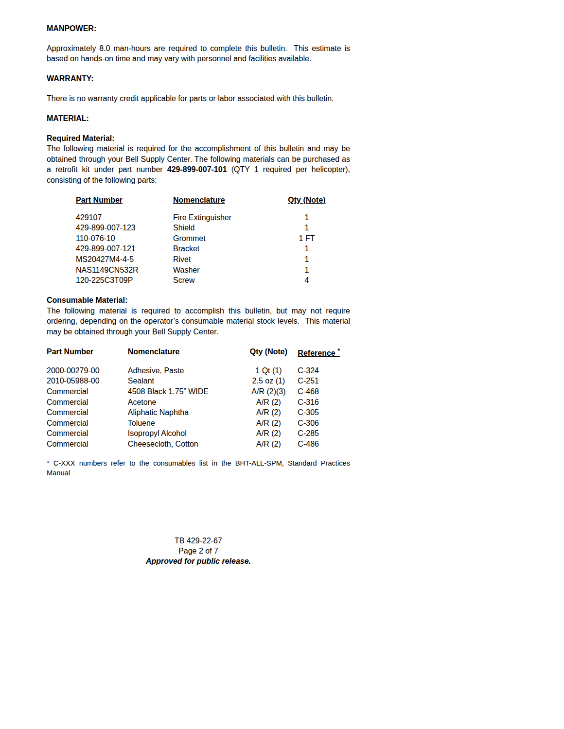MANPOWER:
Approximately 8.0 man-hours are required to complete this bulletin. This estimate is based on hands-on time and may vary with personnel and facilities available.
WARRANTY:
There is no warranty credit applicable for parts or labor associated with this bulletin.
MATERIAL:
Required Material:
The following material is required for the accomplishment of this bulletin and may be obtained through your Bell Supply Center. The following materials can be purchased as a retrofit kit under part number 429-899-007-101 (QTY 1 required per helicopter), consisting of the following parts:
| Part Number | Nomenclature | Qty (Note) |
| --- | --- | --- |
| 429107 | Fire Extinguisher | 1 |
| 429-899-007-123 | Shield | 1 |
| 110-076-10 | Grommet | 1 FT |
| 429-899-007-121 | Bracket | 1 |
| MS20427M4-4-5 | Rivet | 1 |
| NAS1149CN532R | Washer | 1 |
| 120-225C3T09P | Screw | 4 |
Consumable Material:
The following material is required to accomplish this bulletin, but may not require ordering, depending on the operator’s consumable material stock levels. This material may be obtained through your Bell Supply Center.
| Part Number | Nomenclature | Qty (Note) | Reference * |
| --- | --- | --- | --- |
| 2000-00279-00 | Adhesive, Paste | 1 Qt (1) | C-324 |
| 2010-05988-00 | Sealant | 2.5 oz (1) | C-251 |
| Commercial | 4508 Black 1.75” WIDE | A/R (2)(3) | C-468 |
| Commercial | Acetone | A/R (2) | C-316 |
| Commercial | Aliphatic Naphtha | A/R (2) | C-305 |
| Commercial | Toluene | A/R (2) | C-306 |
| Commercial | Isopropyl Alcohol | A/R (2) | C-285 |
| Commercial | Cheesecloth, Cotton | A/R (2) | C-486 |
* C-XXX numbers refer to the consumables list in the BHT-ALL-SPM, Standard Practices Manual
TB 429-22-67
Page 2 of 7
Approved for public release.